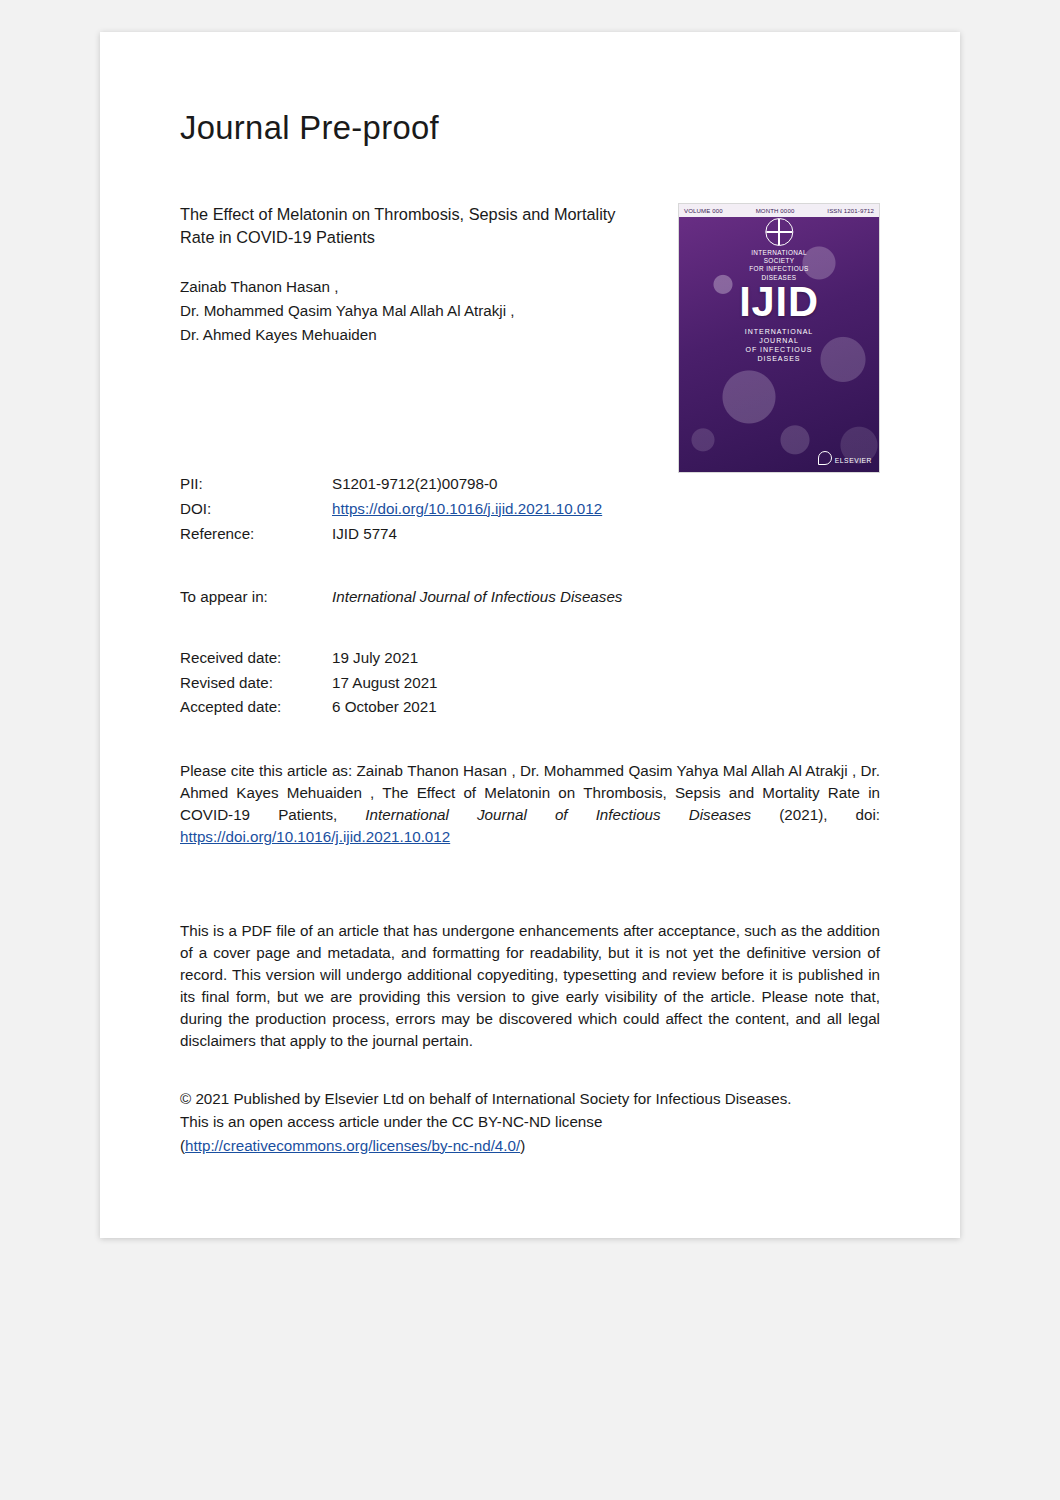Journal Pre-proof
The Effect of Melatonin on Thrombosis, Sepsis and Mortality Rate in COVID-19 Patients
Zainab Thanon Hasan ,
Dr. Mohammed Qasim Yahya Mal Allah Al Atrakji ,
Dr. Ahmed Kayes Mehuaiden
VOLUME 000 MONTH 0000 ISSN 1201-9712
INTERNATIONAL
SOCIETY
FOR INFECTIOUS
DISEASES
IJID
International Journal
of Infectious Diseases
ELSEVIER
PII:
S1201-9712(21)00798-0
DOI:
https://doi.org/10.1016/j.ijid.2021.10.012
Reference:
IJID 5774
To appear in: International Journal of Infectious Diseases
Received date: 19 July 2021 Revised date: 17 August 2021 Accepted date: 6 October 2021
Please cite this article as: Zainab Thanon Hasan , Dr. Mohammed Qasim Yahya Mal Allah Al Atrakji , Dr. Ahmed Kayes Mehuaiden , The Effect of Melatonin on Thrombosis, Sepsis and Mortality Rate in COVID-19 Patients, International Journal of Infectious Diseases (2021), doi: https://doi.org/10.1016/j.ijid.2021.10.012
This is a PDF file of an article that has undergone enhancements after acceptance, such as the addition of a cover page and metadata, and formatting for readability, but it is not yet the definitive version of record. This version will undergo additional copyediting, typesetting and review before it is published in its final form, but we are providing this version to give early visibility of the article. Please note that, during the production process, errors may be discovered which could affect the content, and all legal disclaimers that apply to the journal pertain.
© 2021 Published by Elsevier Ltd on behalf of International Society for Infectious Diseases.
This is an open access article under the CC BY-NC-ND license
(http://creativecommons.org/licenses/by-nc-nd/4.0/)